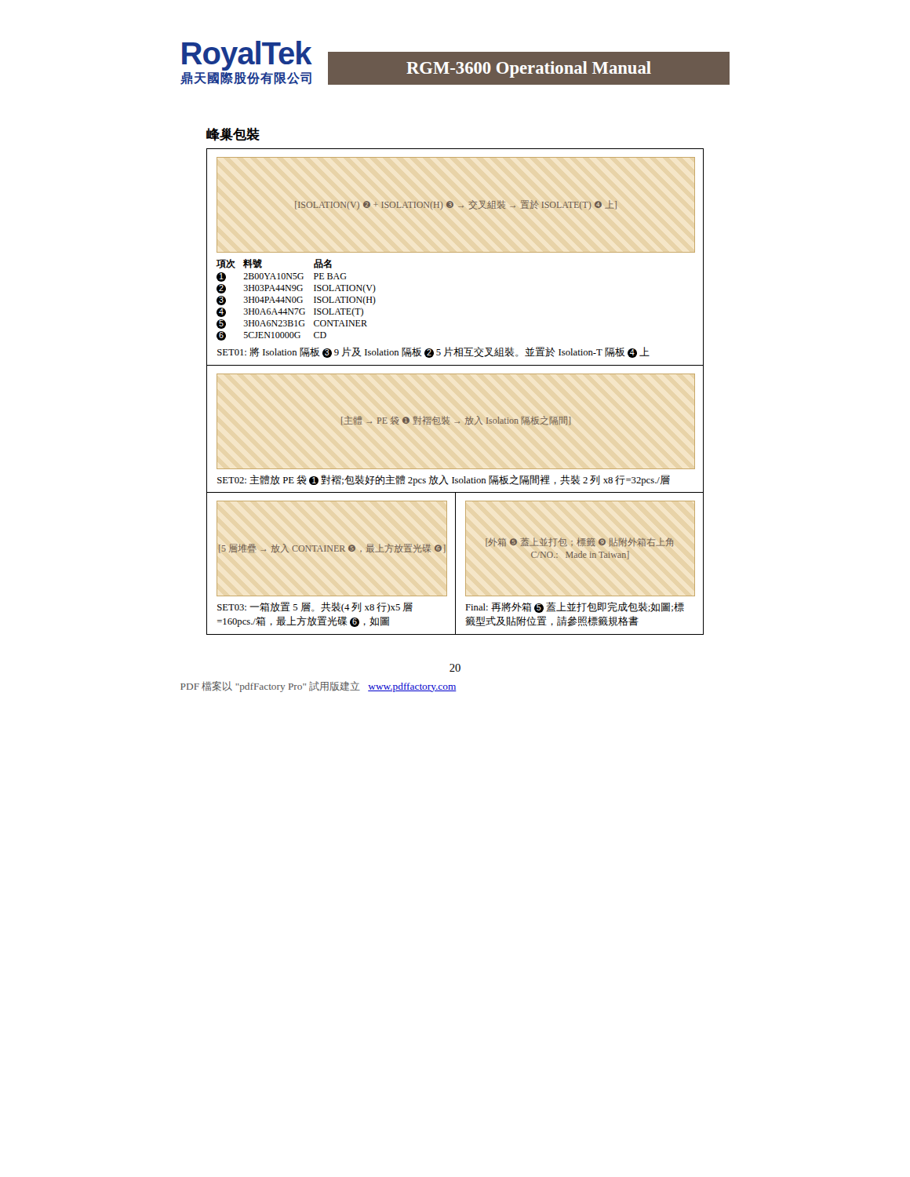RoyalTek
鼎天國際股份有限公司
RGM-3600 Operational Manual
峰巢包裝
[ISOLATION(V) ❷ + ISOLATION(H) ❸ → 交叉組裝 → 置於 ISOLATE(T) ❹ 上]
| 項次 | 料號 | 品名 |
| --- | --- | --- |
| 1 | 2B00YA10N5G | PE BAG |
| 2 | 3H03PA44N9G | ISOLATION(V) |
| 3 | 3H04PA44N0G | ISOLATION(H) |
| 4 | 3H0A6A44N7G | ISOLATE(T) |
| 5 | 3H0A6N23B1G | CONTAINER |
| 6 | 5CJEN10000G | CD |
SET01: 將 Isolation 隔板 3 9 片及 Isolation 隔板 2 5 片相互交叉組裝。並置於 Isolation-T 隔板 4 上
[主體 → PE 袋 ❶ 對褶包裝 → 放入 Isolation 隔板之隔間]
SET02: 主體放 PE 袋 1 對褶;包裝好的主體 2pcs 放入 Isolation 隔板之隔間裡，共裝 2 列 x8 行=32pcs./層
[5 層堆疊 → 放入 CONTAINER ❺，最上方放置光碟 ❻]
SET03: 一箱放置 5 層。共裝(4 列 x8 行)x5 層=160pcs./箱，最上方放置光碟 6，如圖
[外箱 ❺ 蓋上並打包；標籤 ❾ 貼附外箱右上角
C/NO.: Made in Taiwan]
Final: 再將外箱 5 蓋上並打包即完成包裝;如圖;標籤型式及貼附位置，請參照標籤規格書
20
PDF 檔案以 "pdfFactory Pro" 試用版建立 www.pdffactory.com